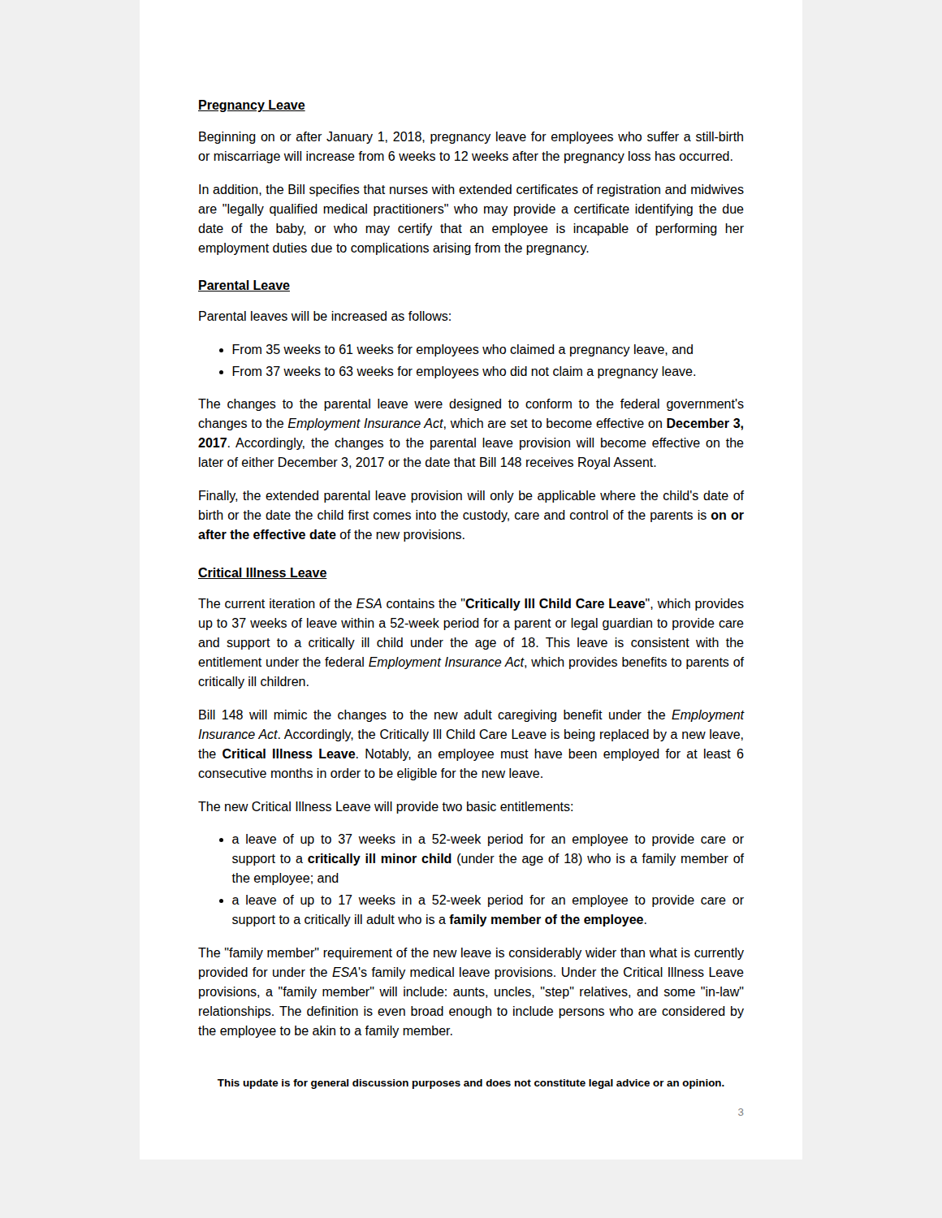Pregnancy Leave
Beginning on or after January 1, 2018, pregnancy leave for employees who suffer a still-birth or miscarriage will increase from 6 weeks to 12 weeks after the pregnancy loss has occurred.
In addition, the Bill specifies that nurses with extended certificates of registration and midwives are "legally qualified medical practitioners" who may provide a certificate identifying the due date of the baby, or who may certify that an employee is incapable of performing her employment duties due to complications arising from the pregnancy.
Parental Leave
Parental leaves will be increased as follows:
From 35 weeks to 61 weeks for employees who claimed a pregnancy leave, and
From 37 weeks to 63 weeks for employees who did not claim a pregnancy leave.
The changes to the parental leave were designed to conform to the federal government's changes to the Employment Insurance Act, which are set to become effective on December 3, 2017. Accordingly, the changes to the parental leave provision will become effective on the later of either December 3, 2017 or the date that Bill 148 receives Royal Assent.
Finally, the extended parental leave provision will only be applicable where the child's date of birth or the date the child first comes into the custody, care and control of the parents is on or after the effective date of the new provisions.
Critical Illness Leave
The current iteration of the ESA contains the "Critically Ill Child Care Leave", which provides up to 37 weeks of leave within a 52-week period for a parent or legal guardian to provide care and support to a critically ill child under the age of 18. This leave is consistent with the entitlement under the federal Employment Insurance Act, which provides benefits to parents of critically ill children.
Bill 148 will mimic the changes to the new adult caregiving benefit under the Employment Insurance Act. Accordingly, the Critically Ill Child Care Leave is being replaced by a new leave, the Critical Illness Leave. Notably, an employee must have been employed for at least 6 consecutive months in order to be eligible for the new leave.
The new Critical Illness Leave will provide two basic entitlements:
a leave of up to 37 weeks in a 52-week period for an employee to provide care or support to a critically ill minor child (under the age of 18) who is a family member of the employee; and
a leave of up to 17 weeks in a 52-week period for an employee to provide care or support to a critically ill adult who is a family member of the employee.
The "family member" requirement of the new leave is considerably wider than what is currently provided for under the ESA's family medical leave provisions. Under the Critical Illness Leave provisions, a "family member" will include: aunts, uncles, "step" relatives, and some "in-law" relationships. The definition is even broad enough to include persons who are considered by the employee to be akin to a family member.
This update is for general discussion purposes and does not constitute legal advice or an opinion.
3